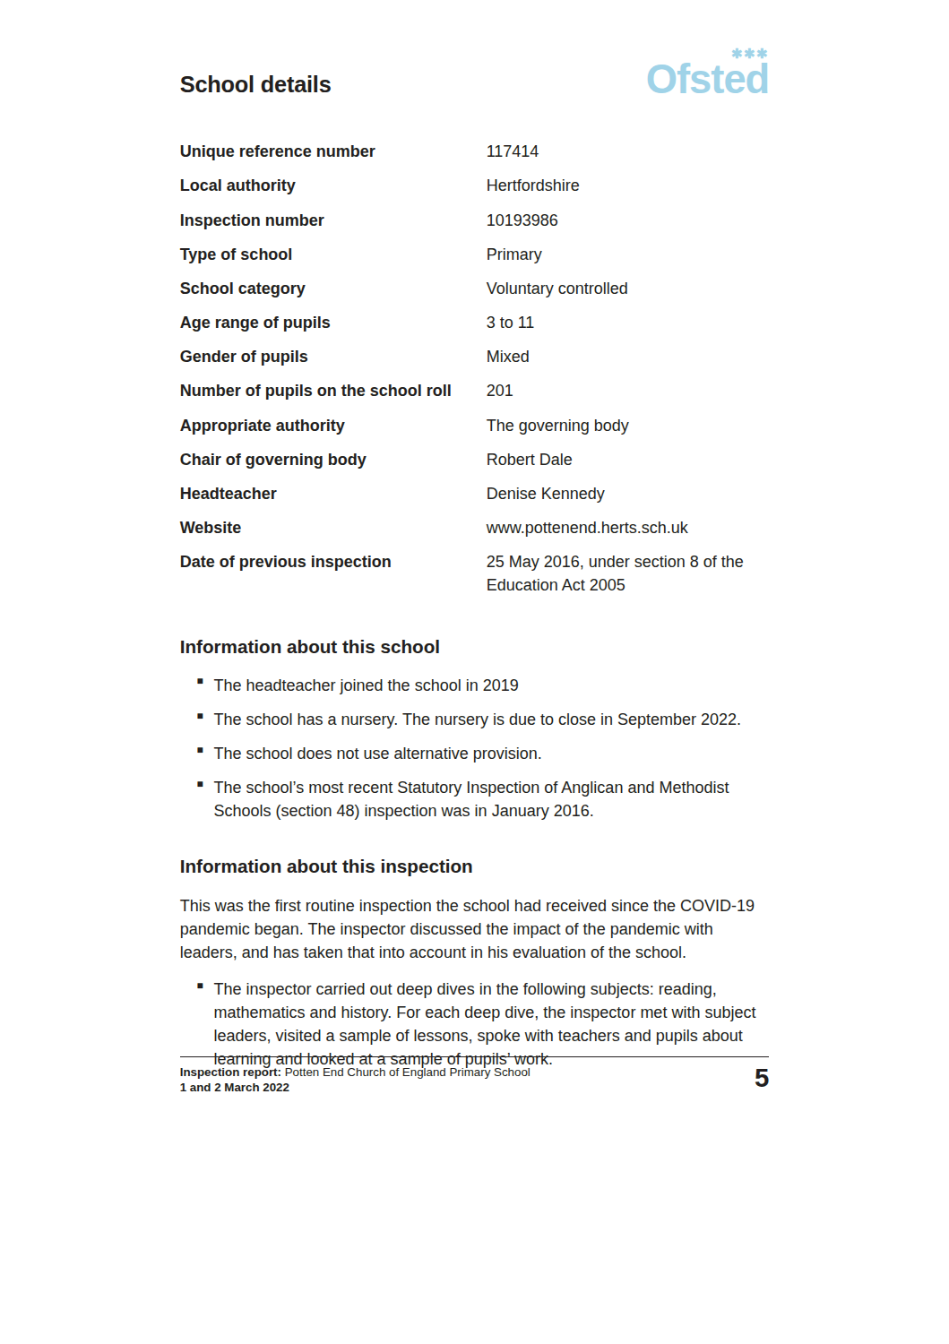✱✱✱
Ofsted
School details
| Unique reference number | 117414 |
| Local authority | Hertfordshire |
| Inspection number | 10193986 |
| Type of school | Primary |
| School category | Voluntary controlled |
| Age range of pupils | 3 to 11 |
| Gender of pupils | Mixed |
| Number of pupils on the school roll | 201 |
| Appropriate authority | The governing body |
| Chair of governing body | Robert Dale |
| Headteacher | Denise Kennedy |
| Website | www.pottenend.herts.sch.uk |
| Date of previous inspection | 25 May 2016, under section 8 of the Education Act 2005 |
Information about this school
The headteacher joined the school in 2019
The school has a nursery. The nursery is due to close in September 2022.
The school does not use alternative provision.
The school’s most recent Statutory Inspection of Anglican and Methodist Schools (section 48) inspection was in January 2016.
Information about this inspection
This was the first routine inspection the school had received since the COVID-19 pandemic began. The inspector discussed the impact of the pandemic with leaders, and has taken that into account in his evaluation of the school.
The inspector carried out deep dives in the following subjects: reading, mathematics and history. For each deep dive, the inspector met with subject leaders, visited a sample of lessons, spoke with teachers and pupils about learning and looked at a sample of pupils’ work.
Inspection report: Potten End Church of England Primary School
1 and 2 March 2022
5